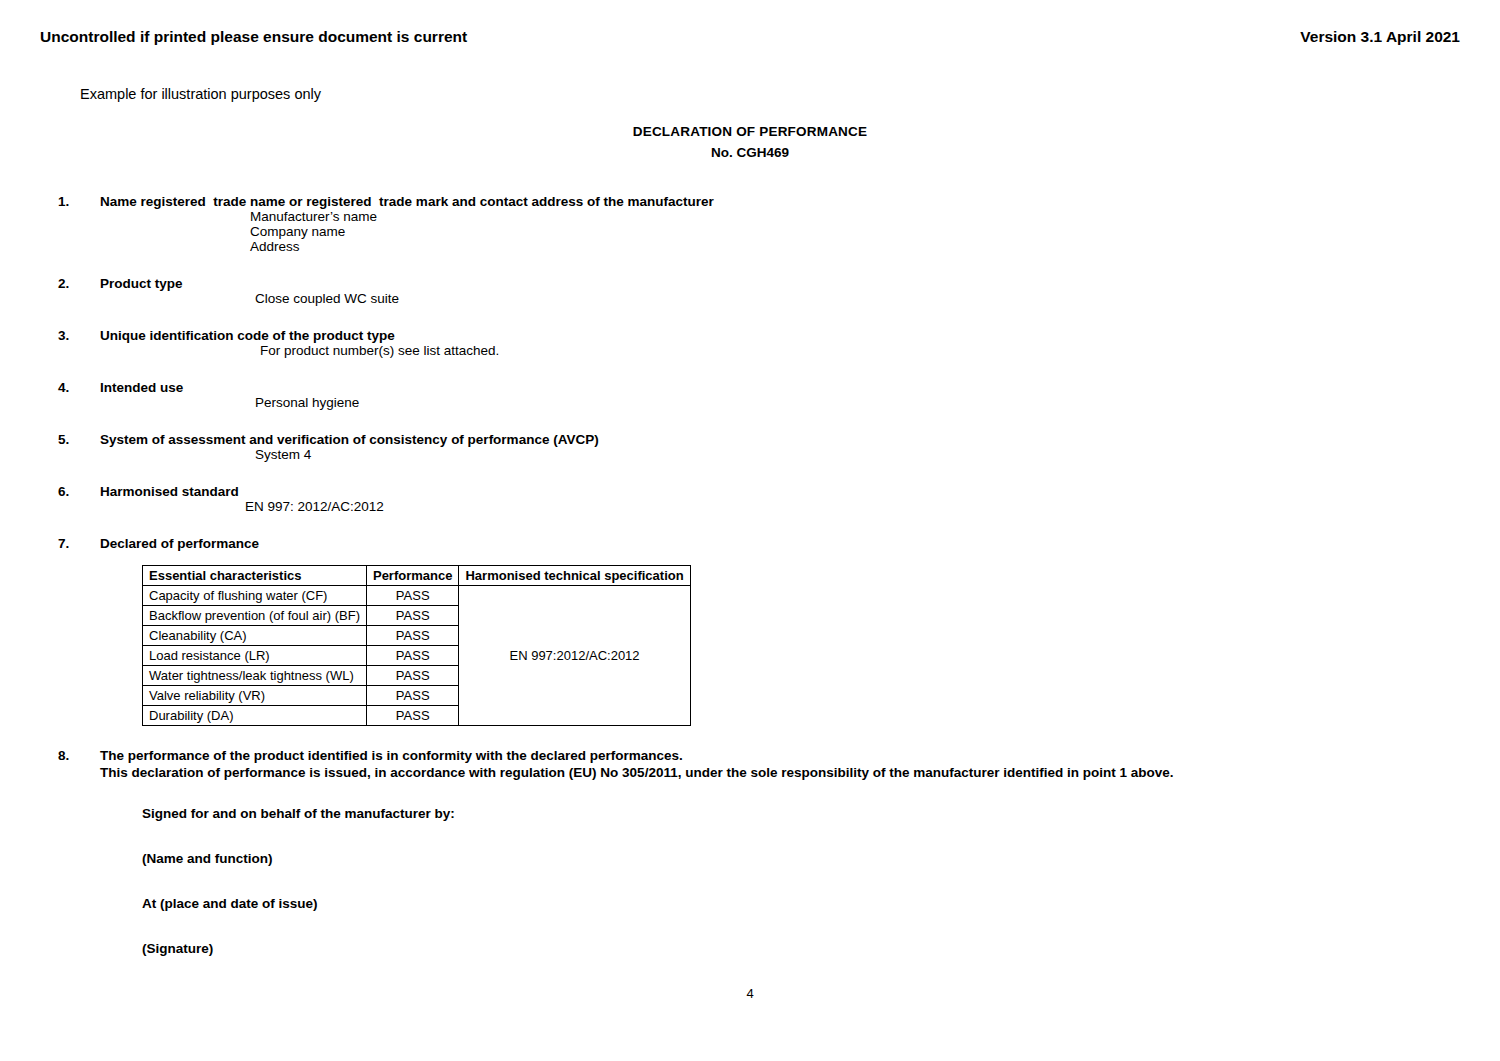Uncontrolled if printed please ensure document is current
Version 3.1 April 2021
Example for illustration purposes only
DECLARATION OF PERFORMANCE
No. CGH469
Name registered trade name or registered trade mark and contact address of the manufacturer
Manufacturer’s name
Company name
Address
Product type
Close coupled WC suite
Unique identification code of the product type
For product number(s) see list attached.
Intended use
Personal hygiene
System of assessment and verification of consistency of performance (AVCP)
System 4
Harmonised standard
EN 997: 2012/AC:2012
Declared of performance
| Essential characteristics | Performance | Harmonised technical specification |
| --- | --- | --- |
| Capacity of flushing water (CF) | PASS | EN 997:2012/AC:2012 |
| Backflow prevention (of foul air) (BF) | PASS |
| Cleanability (CA) | PASS |
| Load resistance (LR) | PASS |
| Water tightness/leak tightness (WL) | PASS |
| Valve reliability (VR) | PASS |
| Durability (DA) | PASS |
The performance of the product identified is in conformity with the declared performances.
This declaration of performance is issued, in accordance with regulation (EU) No 305/2011, under the sole responsibility of the manufacturer identified in point 1 above.
Signed for and on behalf of the manufacturer by:
(Name and function)
At (place and date of issue)
(Signature)
4